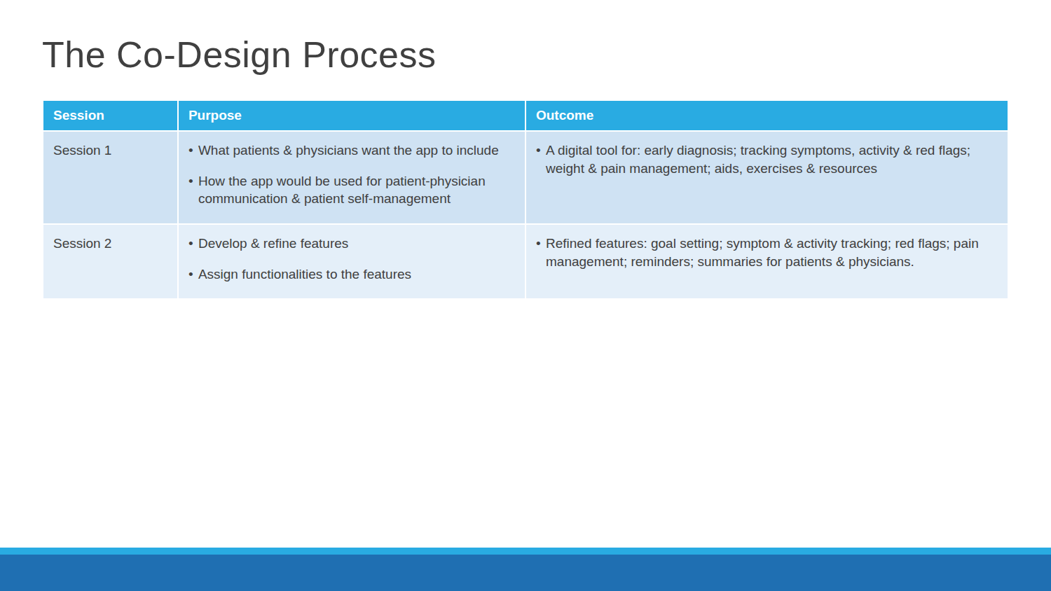The Co-Design Process
| Session | Purpose | Outcome |
| --- | --- | --- |
| Session 1 | What patients & physicians want the app to include How the app would be used for patient-physician communication & patient self-management | A digital tool for: early diagnosis; tracking symptoms, activity & red flags; weight & pain management; aids, exercises & resources |
| Session 2 | Develop & refine features Assign functionalities to the features | Refined features: goal setting; symptom & activity tracking; red flags; pain management; reminders; summaries for patients & physicians. |